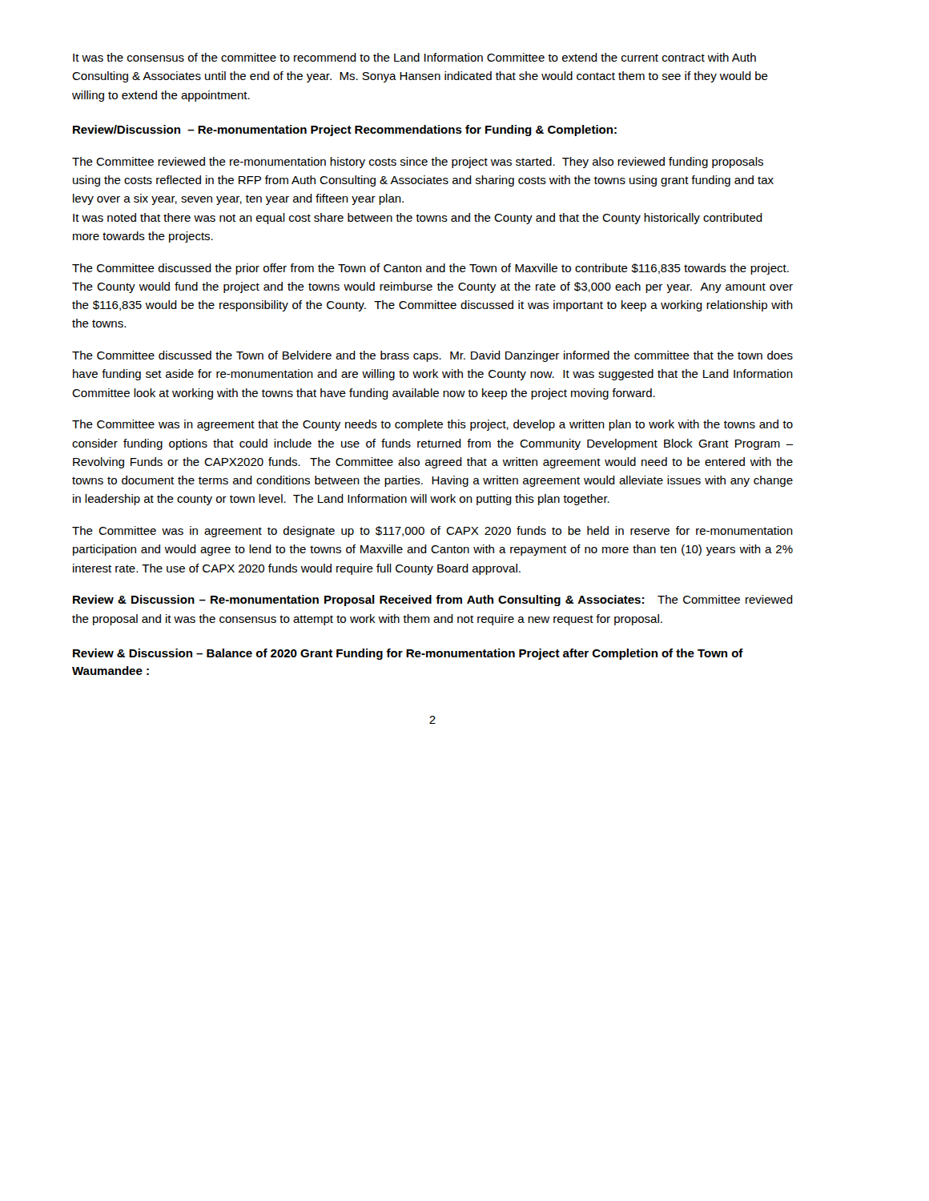It was the consensus of the committee to recommend to the Land Information Committee to extend the current contract with Auth Consulting & Associates until the end of the year. Ms. Sonya Hansen indicated that she would contact them to see if they would be willing to extend the appointment.
Review/Discussion – Re-monumentation Project Recommendations for Funding & Completion:
The Committee reviewed the re-monumentation history costs since the project was started. They also reviewed funding proposals using the costs reflected in the RFP from Auth Consulting & Associates and sharing costs with the towns using grant funding and tax levy over a six year, seven year, ten year and fifteen year plan.
It was noted that there was not an equal cost share between the towns and the County and that the County historically contributed more towards the projects.
The Committee discussed the prior offer from the Town of Canton and the Town of Maxville to contribute $116,835 towards the project. The County would fund the project and the towns would reimburse the County at the rate of $3,000 each per year. Any amount over the $116,835 would be the responsibility of the County. The Committee discussed it was important to keep a working relationship with the towns.
The Committee discussed the Town of Belvidere and the brass caps. Mr. David Danzinger informed the committee that the town does have funding set aside for re-monumentation and are willing to work with the County now. It was suggested that the Land Information Committee look at working with the towns that have funding available now to keep the project moving forward.
The Committee was in agreement that the County needs to complete this project, develop a written plan to work with the towns and to consider funding options that could include the use of funds returned from the Community Development Block Grant Program – Revolving Funds or the CAPX2020 funds. The Committee also agreed that a written agreement would need to be entered with the towns to document the terms and conditions between the parties. Having a written agreement would alleviate issues with any change in leadership at the county or town level. The Land Information will work on putting this plan together.
The Committee was in agreement to designate up to $117,000 of CAPX 2020 funds to be held in reserve for re-monumentation participation and would agree to lend to the towns of Maxville and Canton with a repayment of no more than ten (10) years with a 2% interest rate. The use of CAPX 2020 funds would require full County Board approval.
Review & Discussion – Re-monumentation Proposal Received from Auth Consulting & Associates: The Committee reviewed the proposal and it was the consensus to attempt to work with them and not require a new request for proposal.
Review & Discussion – Balance of 2020 Grant Funding for Re-monumentation Project after Completion of the Town of Waumandee :
2